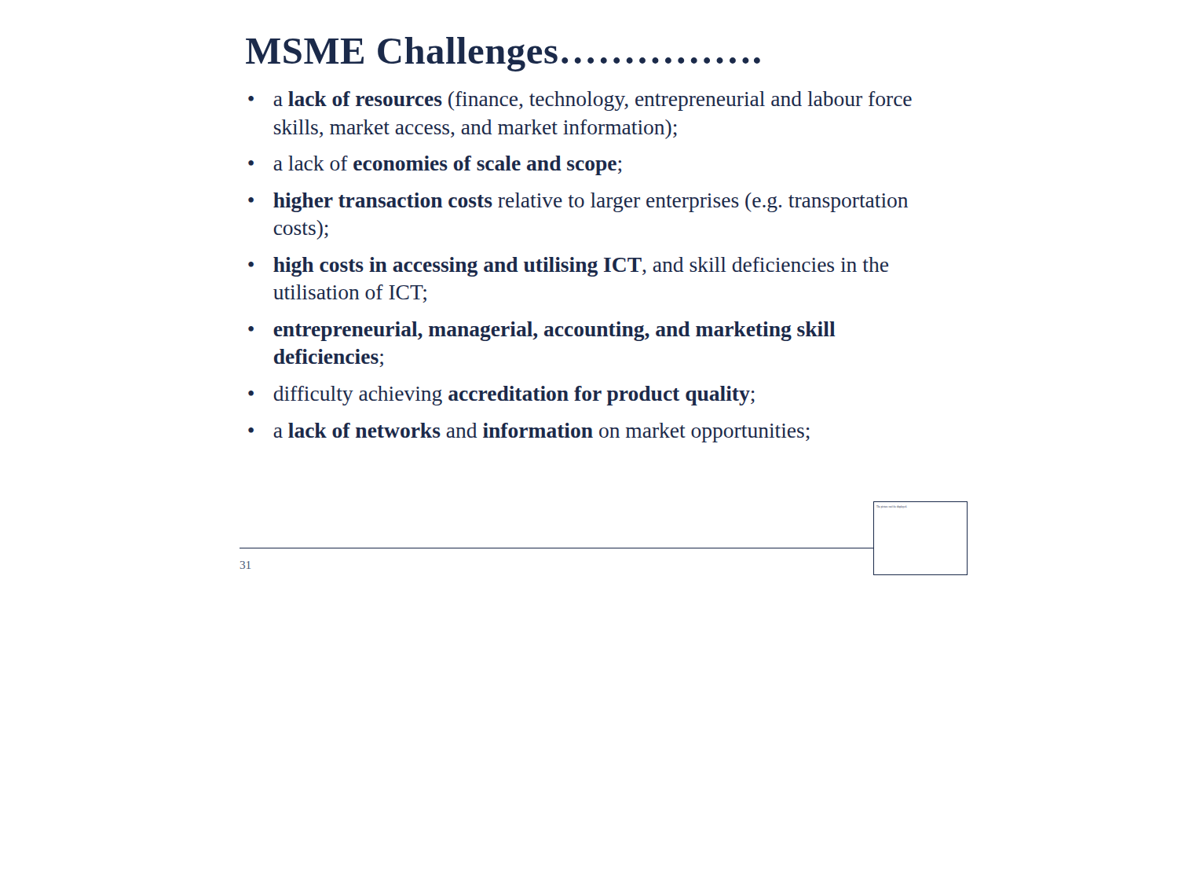MSME Challenges…………….
a lack of resources (finance, technology, entrepreneurial and labour force skills, market access, and market information);
a lack of economies of scale and scope;
higher transaction costs relative to larger enterprises (e.g. transportation costs);
high costs in accessing and utilising ICT, and skill deficiencies in the utilisation of ICT;
entrepreneurial, managerial, accounting, and marketing skill deficiencies;
difficulty achieving accreditation for product quality;
a lack of networks and information on market opportunities;
31
The picture can't be displayed.